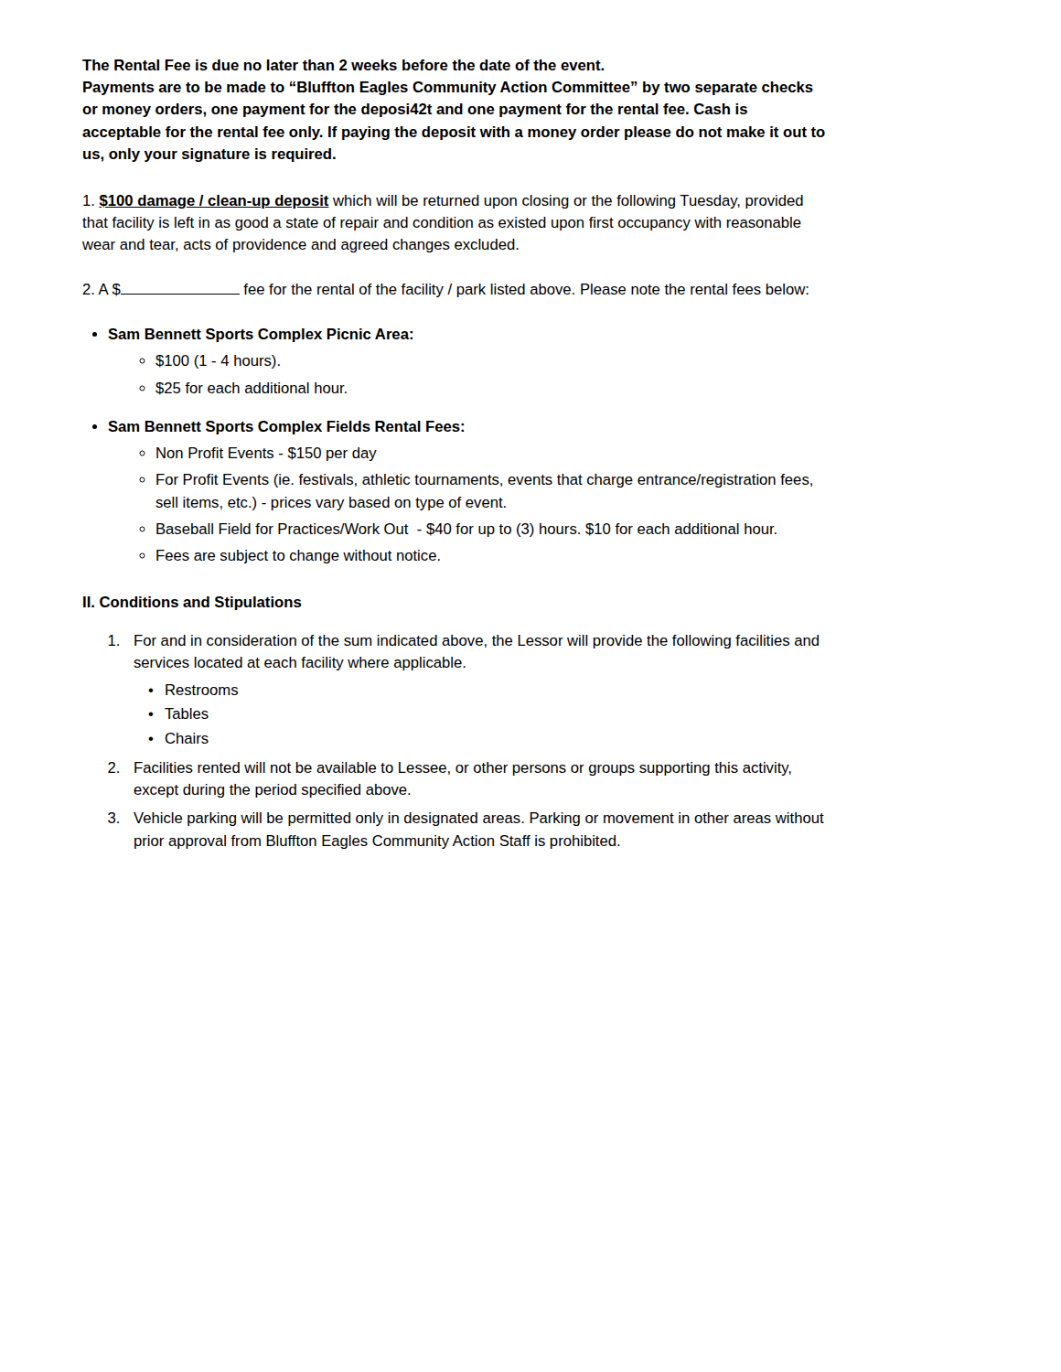The Rental Fee is due no later than 2 weeks before the date of the event.
Payments are to be made to “Bluffton Eagles Community Action Committee” by two separate checks or money orders, one payment for the deposi42t and one payment for the rental fee. Cash is acceptable for the rental fee only. If paying the deposit with a money order please do not make it out to us, only your signature is required.
1. $100 damage / clean-up deposit which will be returned upon closing or the following Tuesday, provided that facility is left in as good a state of repair and condition as existed upon first occupancy with reasonable wear and tear, acts of providence and agreed changes excluded.
2. A $ fee for the rental of the facility / park listed above. Please note the rental fees below:
Sam Bennett Sports Complex Picnic Area:
$100 (1 - 4 hours).
$25 for each additional hour.
Sam Bennett Sports Complex Fields Rental Fees:
Non Profit Events - $150 per day
For Profit Events (ie. festivals, athletic tournaments, events that charge entrance/registration fees, sell items, etc.) - prices vary based on type of event.
Baseball Field for Practices/Work Out - $40 for up to (3) hours. $10 for each additional hour.
Fees are subject to change without notice.
II. Conditions and Stipulations
For and in consideration of the sum indicated above, the Lessor will provide the following facilities and services located at each facility where applicable.
Restrooms
Tables
Chairs
Facilities rented will not be available to Lessee, or other persons or groups supporting this activity, except during the period specified above.
Vehicle parking will be permitted only in designated areas. Parking or movement in other areas without prior approval from Bluffton Eagles Community Action Staff is prohibited.